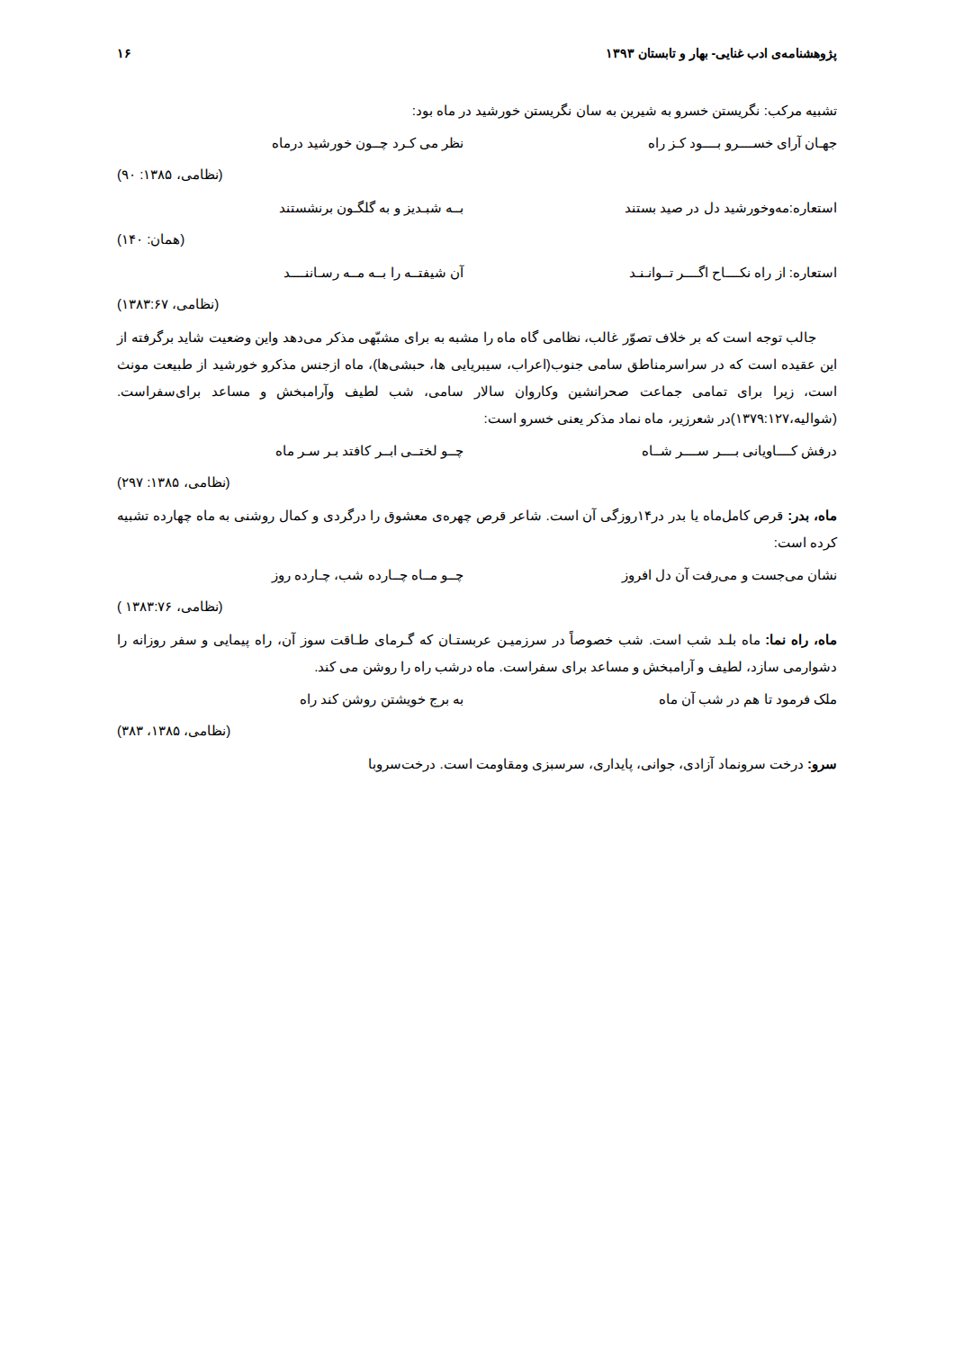پژوهشنامه‌ی ادب غنایی- بهار و تابستان ۱۳۹۳ ۱۶
تشبیه مرکب: نگریستن خسرو به شیرین به سان نگریستن خورشید در ماه بود:
جهـان آرای خســــرو بــــود کـز راه
نظر می کـرد چــون خورشید درماه
(نظامی، ۱۳۸۵: ۹۰)
استعاره:مه‌وخورشید دل در صید بستند
بــه شبـدیز و به گلگـون برنشستند
(همان: ۱۴۰)
استعاره: از راه نکــــاح اگــــر تــوانـنـد
آن شیفتــه را بــه مــه رسـاننــــد
(نظامی، ۱۳۸۳:۶۷)
جالب توجه است که بر خلاف تصوّر غالب، نظامی گاه ماه را مشبه به برای مشبّهی مذکر می‌دهد واین وضعیت شاید برگرفته از این عقیده است که در سراسرمناطق سامی جنوب(اعراب، سیبریایی ها، حبشی‌ها)، ماه ازجنس مذکرو خورشید از طبیعت مونث است، زیرا برای تمامی جماعت صحرانشین وکاروان سالار سامی، شب لطیف وآرامبخش و مساعد برای‌سفراست. (شوالیه،۱۳۷۹:۱۲۷)در شعرزیر، ماه نماد مذکر یعنی خسرو است:
درفش کــــاویانی بــــر ســــر شــاه
چــو لختــی ابــر کافتد بـر سـر ماه
(نظامی، ۱۳۸۵: ۲۹۷)
ماه، بدر: قرص کامل‌ماه یا بدر در۱۴روزگی آن است. شاعر قرص چهره‌ی معشوق را درگردی و کمال روشنی به ماه چهارده تشبیه کرده است:
نشان می‌جست و می‌رفت آن دل افروز
چــو مــاه چــارده شب، چـارده روز
(نظامی، ۱۳۸۳:۷۶ )
ماه، راه نما: ماه بلـد شب است. شب خصوصاً در سرزمیـن عربستـان که گـرمای طـاقت سوز آن، راه پیمایی و سفر روزانه را دشوارمی سازد، لطیف و آرامبخش و مساعد برای سفراست. ماه درشب راه را روشن می کند.
ملک فرمود تا هم در شب آن ماه
به برج خویشتن روشن کند راه
(نظامی، ۱۳۸۵، ۳۸۳)
سرو: درخت سرونماد آزادی، جوانی، پایداری، سرسبزی ومقاومت است. درخت‌سروبا